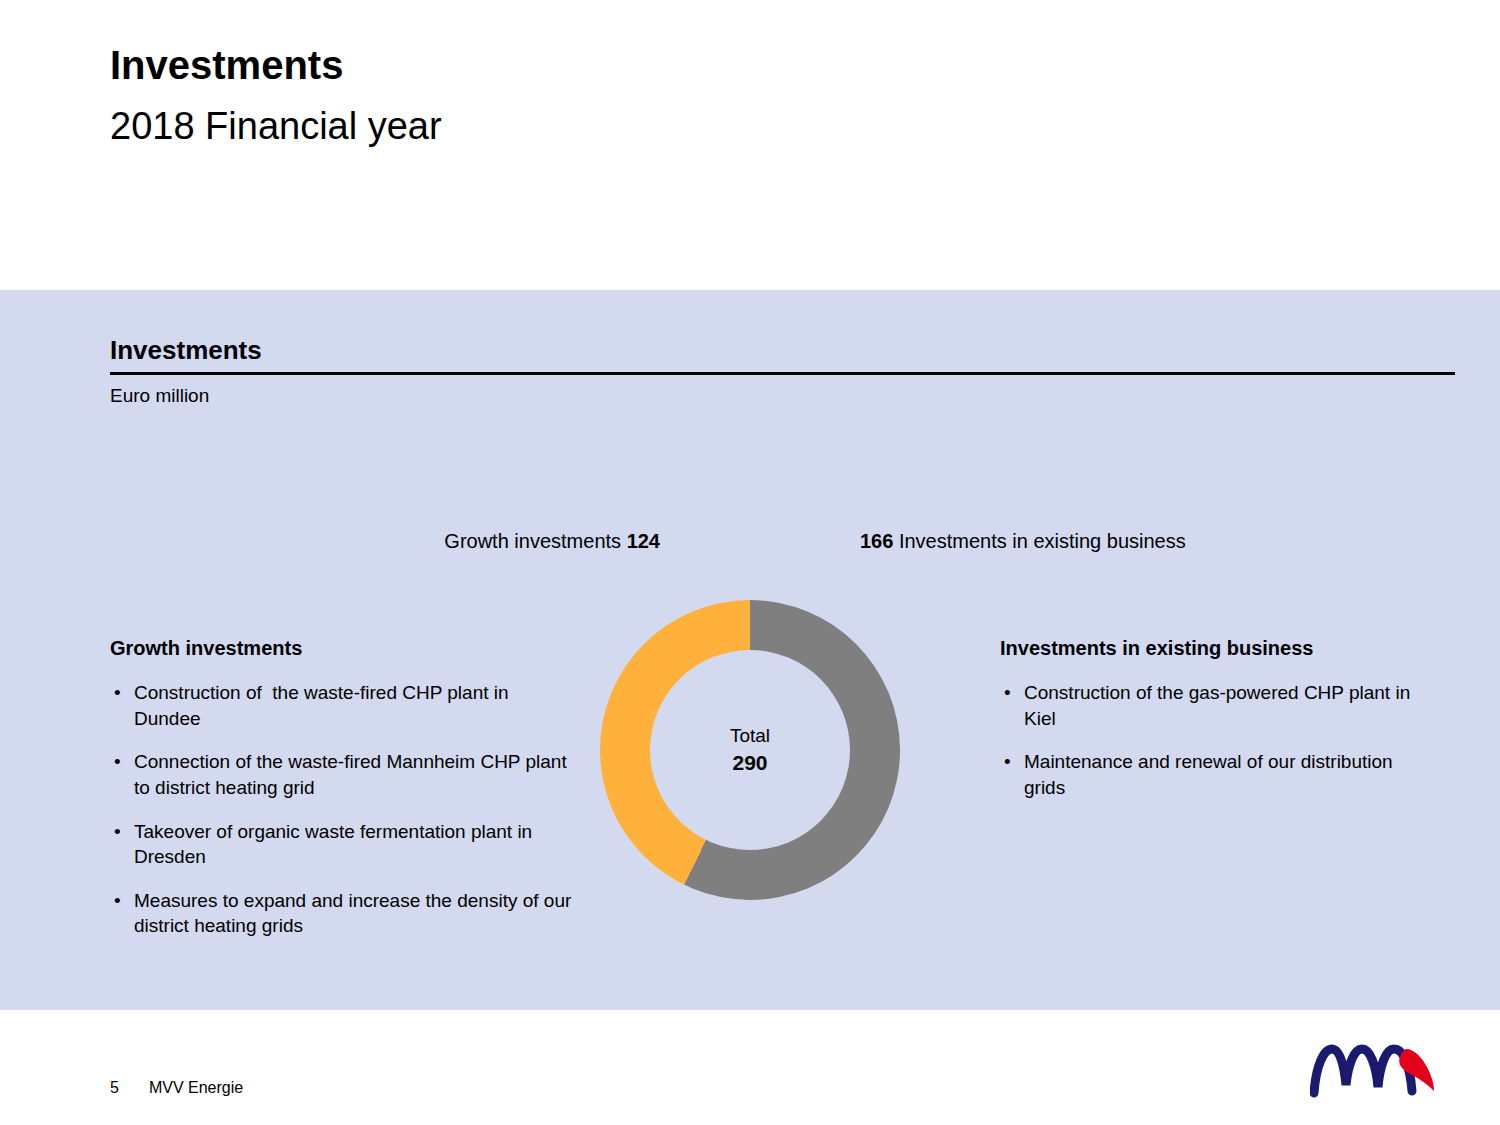Investments
2018 Financial year
Investments
Euro million
Growth investments 124
166 Investments in existing business
Total
290
Growth investments
Construction of the waste-fired CHP plant in Dundee
Connection of the waste-fired Mannheim CHP plant to district heating grid
Takeover of organic waste fermentation plant in Dresden
Measures to expand and increase the density of our district heating grids
Investments in existing business
Construction of the gas-powered CHP plant in Kiel
Maintenance and renewal of our distribution grids
5 MVV Energie